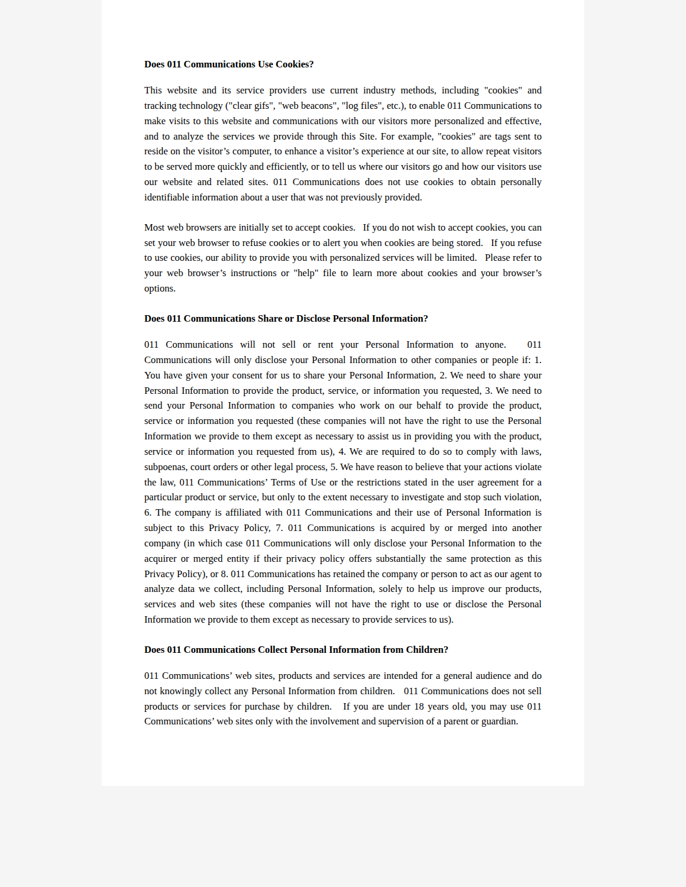Does 011 Communications Use Cookies?
This website and its service providers use current industry methods, including "cookies" and tracking technology ("clear gifs", "web beacons", "log files", etc.), to enable 011 Communications to make visits to this website and communications with our visitors more personalized and effective, and to analyze the services we provide through this Site. For example, "cookies" are tags sent to reside on the visitor’s computer, to enhance a visitor’s experience at our site, to allow repeat visitors to be served more quickly and efficiently, or to tell us where our visitors go and how our visitors use our website and related sites. 011 Communications does not use cookies to obtain personally identifiable information about a user that was not previously provided.
Most web browsers are initially set to accept cookies. If you do not wish to accept cookies, you can set your web browser to refuse cookies or to alert you when cookies are being stored. If you refuse to use cookies, our ability to provide you with personalized services will be limited. Please refer to your web browser’s instructions or "help" file to learn more about cookies and your browser’s options.
Does 011 Communications Share or Disclose Personal Information?
011 Communications will not sell or rent your Personal Information to anyone. 011 Communications will only disclose your Personal Information to other companies or people if: 1. You have given your consent for us to share your Personal Information, 2. We need to share your Personal Information to provide the product, service, or information you requested, 3. We need to send your Personal Information to companies who work on our behalf to provide the product, service or information you requested (these companies will not have the right to use the Personal Information we provide to them except as necessary to assist us in providing you with the product, service or information you requested from us), 4. We are required to do so to comply with laws, subpoenas, court orders or other legal process, 5. We have reason to believe that your actions violate the law, 011 Communications’ Terms of Use or the restrictions stated in the user agreement for a particular product or service, but only to the extent necessary to investigate and stop such violation, 6. The company is affiliated with 011 Communications and their use of Personal Information is subject to this Privacy Policy, 7. 011 Communications is acquired by or merged into another company (in which case 011 Communications will only disclose your Personal Information to the acquirer or merged entity if their privacy policy offers substantially the same protection as this Privacy Policy), or 8. 011 Communications has retained the company or person to act as our agent to analyze data we collect, including Personal Information, solely to help us improve our products, services and web sites (these companies will not have the right to use or disclose the Personal Information we provide to them except as necessary to provide services to us).
Does 011 Communications Collect Personal Information from Children?
011 Communications’ web sites, products and services are intended for a general audience and do not knowingly collect any Personal Information from children. 011 Communications does not sell products or services for purchase by children. If you are under 18 years old, you may use 011 Communications’ web sites only with the involvement and supervision of a parent or guardian.